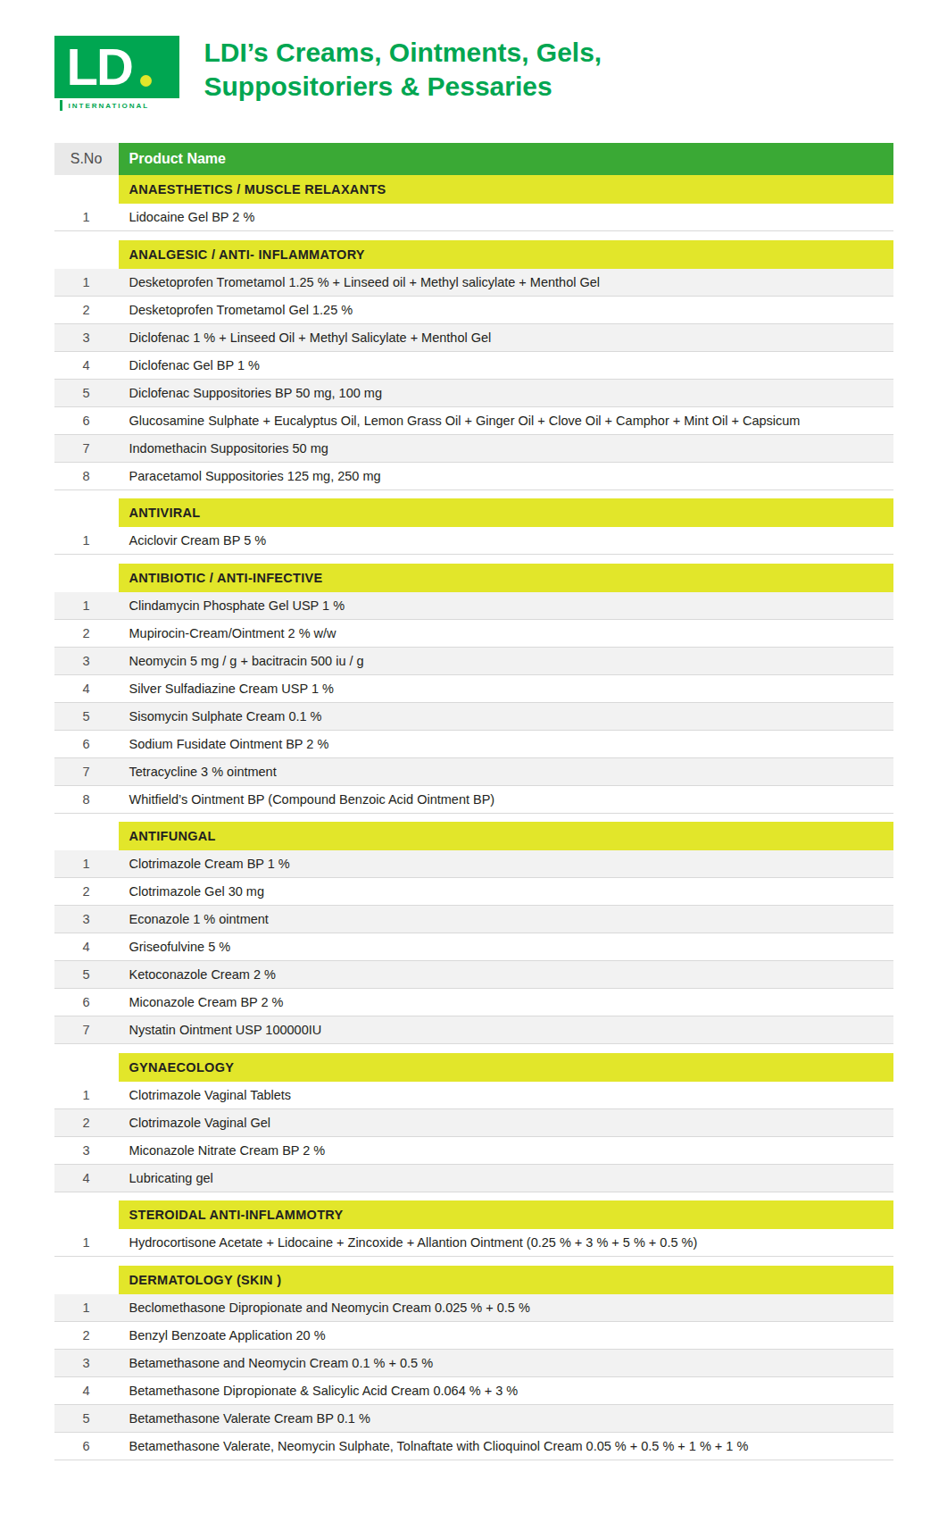LD
INTERNATIONAL
LDI’s Creams, Ointments, Gels,
Suppositoriers & Pessaries
| S.No | Product Name |
| --- | --- |
| | ANAESTHETICS / MUSCLE RELAXANTS |
| 1 | Lidocaine Gel BP 2 % |
| | ANALGESIC / ANTI- INFLAMMATORY |
| 1 | Desketoprofen Trometamol 1.25 % + Linseed oil + Methyl salicylate + Menthol Gel |
| 2 | Desketoprofen Trometamol Gel 1.25 % |
| 3 | Diclofenac 1 % + Linseed Oil + Methyl Salicylate + Menthol Gel |
| 4 | Diclofenac Gel BP 1 % |
| 5 | Diclofenac Suppositories BP 50 mg, 100 mg |
| 6 | Glucosamine Sulphate + Eucalyptus Oil, Lemon Grass Oil + Ginger Oil + Clove Oil + Camphor + Mint Oil + Capsicum |
| 7 | Indomethacin Suppositories 50 mg |
| 8 | Paracetamol Suppositories 125 mg, 250 mg |
| | ANTIVIRAL |
| 1 | Aciclovir Cream BP 5 % |
| | ANTIBIOTIC / ANTI-INFECTIVE |
| 1 | Clindamycin Phosphate Gel USP 1 % |
| 2 | Mupirocin-Cream/Ointment 2 % w/w |
| 3 | Neomycin 5 mg / g + bacitracin 500 iu / g |
| 4 | Silver Sulfadiazine Cream USP 1 % |
| 5 | Sisomycin Sulphate Cream 0.1 % |
| 6 | Sodium Fusidate Ointment BP 2 % |
| 7 | Tetracycline 3 % ointment |
| 8 | Whitfield’s Ointment BP (Compound Benzoic Acid Ointment BP) |
| | ANTIFUNGAL |
| 1 | Clotrimazole Cream BP 1 % |
| 2 | Clotrimazole Gel 30 mg |
| 3 | Econazole 1 % ointment |
| 4 | Griseofulvine 5 % |
| 5 | Ketoconazole Cream 2 % |
| 6 | Miconazole Cream BP 2 % |
| 7 | Nystatin Ointment USP 100000IU |
| | GYNAECOLOGY |
| 1 | Clotrimazole Vaginal Tablets |
| 2 | Clotrimazole Vaginal Gel |
| 3 | Miconazole Nitrate Cream BP 2 % |
| 4 | Lubricating gel |
| | STEROIDAL ANTI-INFLAMMOTRY |
| 1 | Hydrocortisone Acetate + Lidocaine + Zincoxide + Allantion Ointment (0.25 % + 3 % + 5 % + 0.5 %) |
| | DERMATOLOGY (SKIN ) |
| 1 | Beclomethasone Dipropionate and Neomycin Cream 0.025 % + 0.5 % |
| 2 | Benzyl Benzoate Application 20 % |
| 3 | Betamethasone and Neomycin Cream 0.1 % + 0.5 % |
| 4 | Betamethasone Dipropionate & Salicylic Acid Cream 0.064 % + 3 % |
| 5 | Betamethasone Valerate Cream BP 0.1 % |
| 6 | Betamethasone Valerate, Neomycin Sulphate, Tolnaftate with Clioquinol Cream 0.05 % + 0.5 % + 1 % + 1 % |